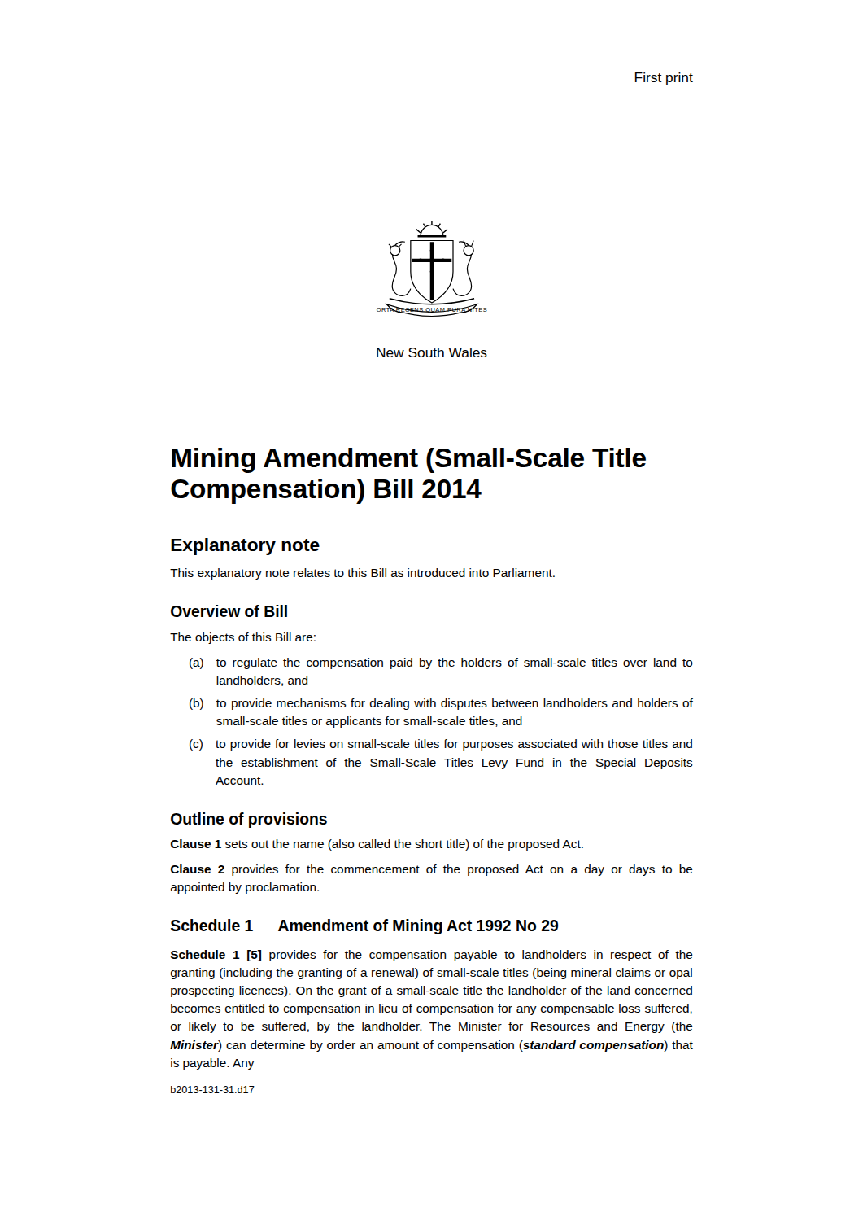First print
ORTA RECENS QUAM PURA NITES
New South Wales
Mining Amendment (Small-Scale Title Compensation) Bill 2014
Explanatory note
This explanatory note relates to this Bill as introduced into Parliament.
Overview of Bill
The objects of this Bill are:
(a) to regulate the compensation paid by the holders of small-scale titles over land to landholders, and
(b) to provide mechanisms for dealing with disputes between landholders and holders of small-scale titles or applicants for small-scale titles, and
(c) to provide for levies on small-scale titles for purposes associated with those titles and the establishment of the Small-Scale Titles Levy Fund in the Special Deposits Account.
Outline of provisions
Clause 1 sets out the name (also called the short title) of the proposed Act.
Clause 2 provides for the commencement of the proposed Act on a day or days to be appointed by proclamation.
Schedule 1 Amendment of Mining Act 1992 No 29
Schedule 1 [5] provides for the compensation payable to landholders in respect of the granting (including the granting of a renewal) of small-scale titles (being mineral claims or opal prospecting licences). On the grant of a small-scale title the landholder of the land concerned becomes entitled to compensation in lieu of compensation for any compensable loss suffered, or likely to be suffered, by the landholder. The Minister for Resources and Energy (the Minister) can determine by order an amount of compensation (standard compensation) that is payable. Any
b2013-131-31.d17